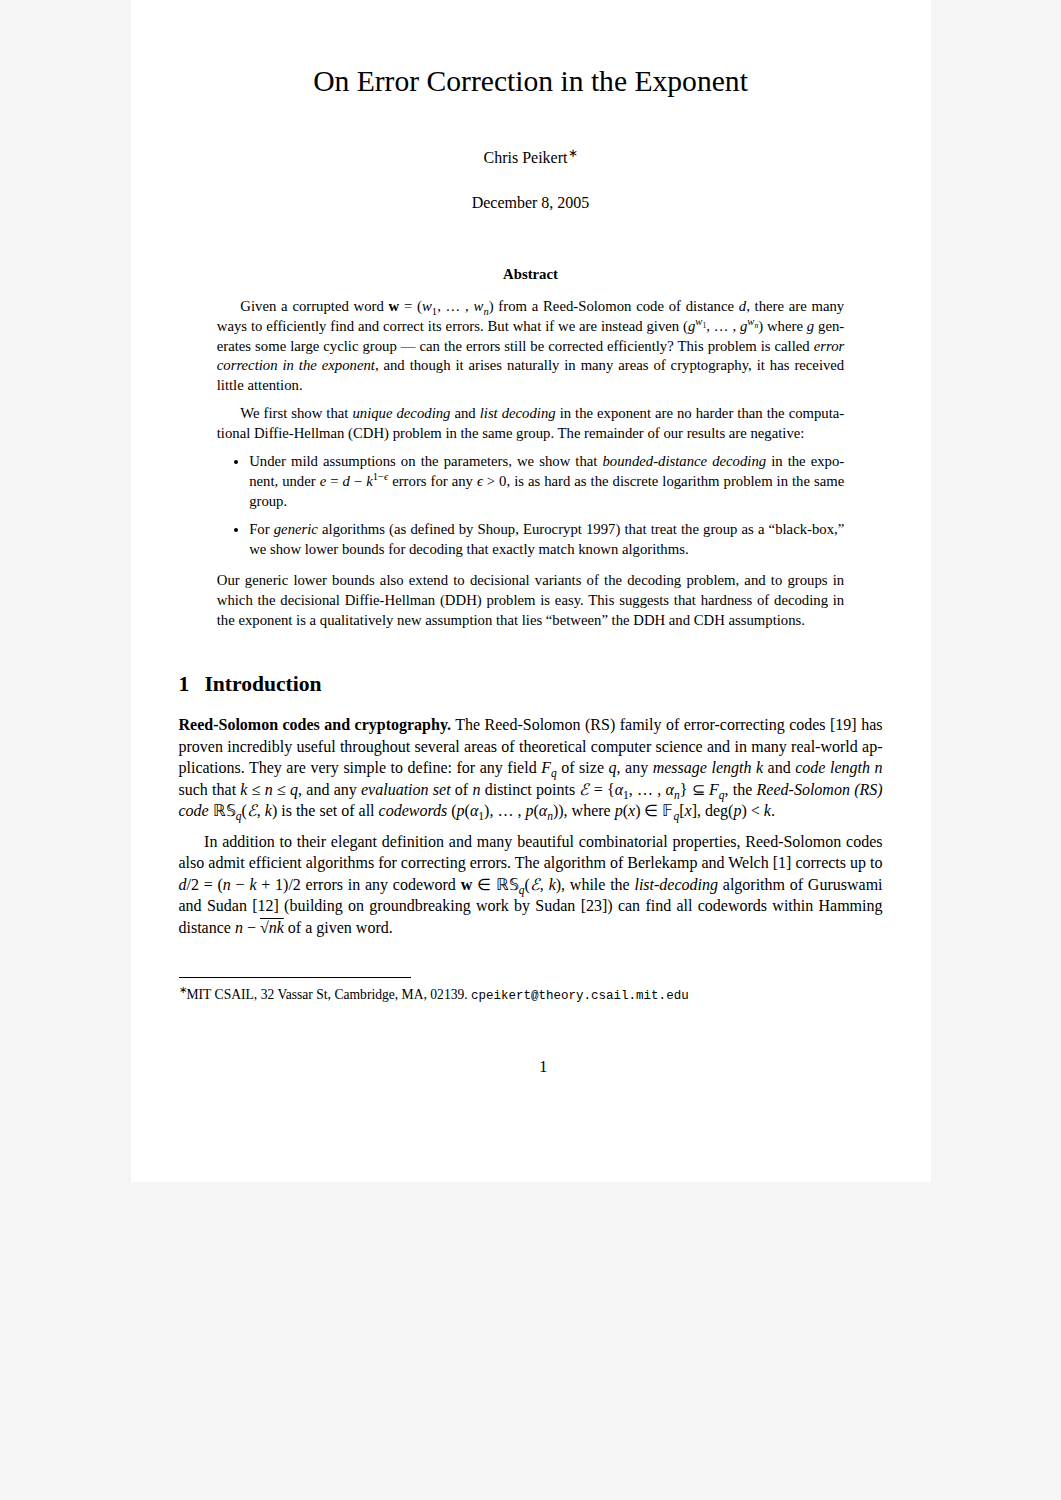On Error Correction in the Exponent
Chris Peikert∗
December 8, 2005
Abstract
Given a corrupted word w = (w1, … , wn) from a Reed-Solomon code of distance d, there are many ways to efficiently find and correct its errors. But what if we are instead given (gw1, … , gwn) where g generates some large cyclic group — can the errors still be corrected efficiently? This problem is called error correction in the exponent, and though it arises naturally in many areas of cryptography, it has received little attention.
We first show that unique decoding and list decoding in the exponent are no harder than the computational Diffie-Hellman (CDH) problem in the same group. The remainder of our results are negative:
Under mild assumptions on the parameters, we show that bounded-distance decoding in the exponent, under e = d − k1−ϵ errors for any ϵ > 0, is as hard as the discrete logarithm problem in the same group.
For generic algorithms (as defined by Shoup, Eurocrypt 1997) that treat the group as a “black-box,” we show lower bounds for decoding that exactly match known algorithms.
Our generic lower bounds also extend to decisional variants of the decoding problem, and to groups in which the decisional Diffie-Hellman (DDH) problem is easy. This suggests that hardness of decoding in the exponent is a qualitatively new assumption that lies “between” the DDH and CDH assumptions.
1 Introduction
Reed-Solomon codes and cryptography. The Reed-Solomon (RS) family of error-correcting codes [19] has proven incredibly useful throughout several areas of theoretical computer science and in many real-world applications. They are very simple to define: for any field Fq of size q, any message length k and code length n such that k ≤ n ≤ q, and any evaluation set of n distinct points ℰ = {α1, … , αn} ⊆ Fq, the Reed-Solomon (RS) code ℝ𝕊q(ℰ, k) is the set of all codewords (p(α1), … , p(αn)), where p(x) ∈ 𝔽q[x], deg(p) < k.
In addition to their elegant definition and many beautiful combinatorial properties, Reed-Solomon codes also admit efficient algorithms for correcting errors. The algorithm of Berlekamp and Welch [1] corrects up to d/2 = (n − k + 1)/2 errors in any codeword w ∈ ℝ𝕊q(ℰ, k), while the list-decoding algorithm of Guruswami and Sudan [12] (building on groundbreaking work by Sudan [23]) can find all codewords within Hamming distance n − √nk of a given word.
∗MIT CSAIL, 32 Vassar St, Cambridge, MA, 02139. cpeikert@theory.csail.mit.edu
1